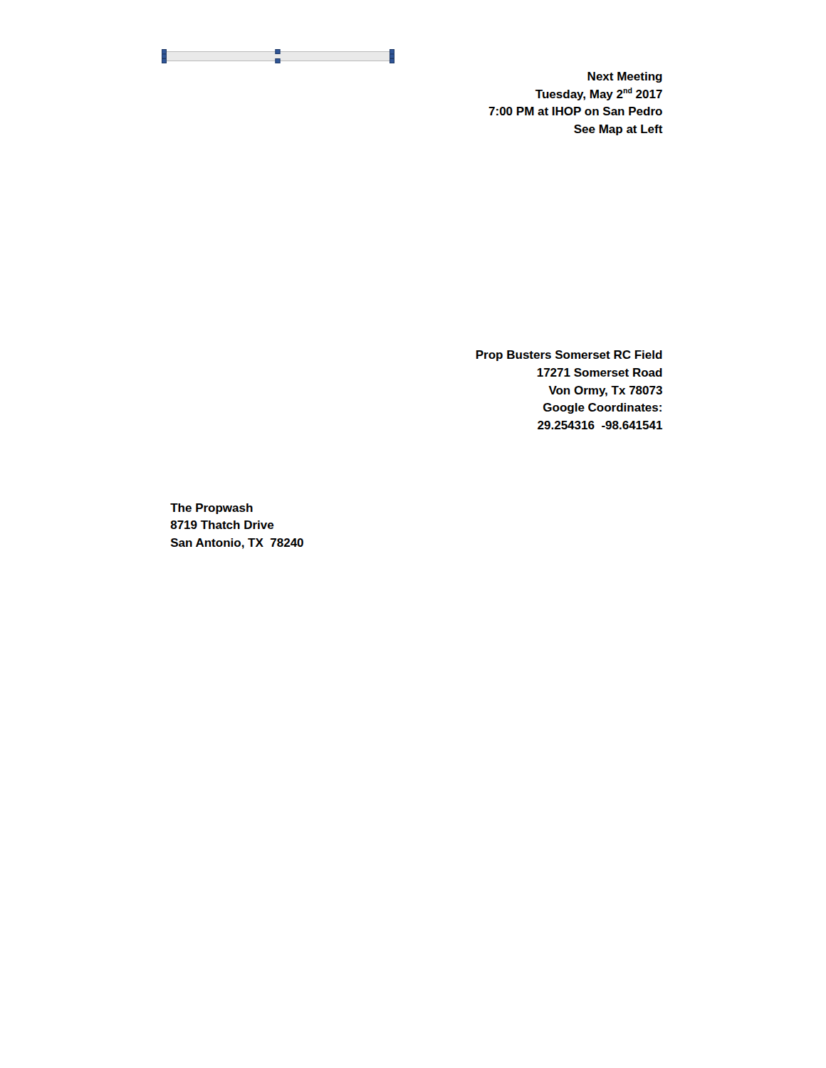Next Meeting
Tuesday, May 2nd 2017
7:00 PM at IHOP on San Pedro
See Map at Left
Prop Busters Somerset RC Field
17271 Somerset Road
Von Ormy, Tx 78073
Google Coordinates:
29.254316 -98.641541
The Propwash
8719 Thatch Drive
San Antonio, TX 78240